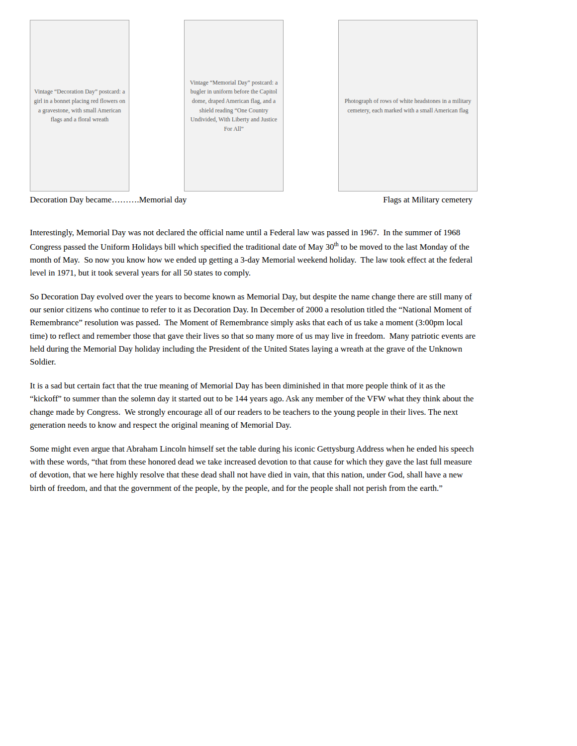Vintage “Decoration Day” postcard: a girl in a bonnet placing red flowers on a gravestone, with small American flags and a floral wreath
Vintage “Memorial Day” postcard: a bugler in uniform before the Capitol dome, draped American flag, and a shield reading “One Country Undivided, With Liberty and Justice For All”
Photograph of rows of white headstones in a military cemetery, each marked with a small American flag
Decoration Day became……….Memorial day
Flags at Military cemetery
Interestingly, Memorial Day was not declared the official name until a Federal law was passed in 1967. In the summer of 1968 Congress passed the Uniform Holidays bill which specified the traditional date of May 30th to be moved to the last Monday of the month of May. So now you know how we ended up getting a 3-day Memorial weekend holiday. The law took effect at the federal level in 1971, but it took several years for all 50 states to comply.
So Decoration Day evolved over the years to become known as Memorial Day, but despite the name change there are still many of our senior citizens who continue to refer to it as Decoration Day. In December of 2000 a resolution titled the “National Moment of Remembrance” resolution was passed. The Moment of Remembrance simply asks that each of us take a moment (3:00pm local time) to reflect and remember those that gave their lives so that so many more of us may live in freedom. Many patriotic events are held during the Memorial Day holiday including the President of the United States laying a wreath at the grave of the Unknown Soldier.
It is a sad but certain fact that the true meaning of Memorial Day has been diminished in that more people think of it as the “kickoff” to summer than the solemn day it started out to be 144 years ago. Ask any member of the VFW what they think about the change made by Congress. We strongly encourage all of our readers to be teachers to the young people in their lives. The next generation needs to know and respect the original meaning of Memorial Day.
Some might even argue that Abraham Lincoln himself set the table during his iconic Gettysburg Address when he ended his speech with these words, “that from these honored dead we take increased devotion to that cause for which they gave the last full measure of devotion, that we here highly resolve that these dead shall not have died in vain, that this nation, under God, shall have a new birth of freedom, and that the government of the people, by the people, and for the people shall not perish from the earth.”